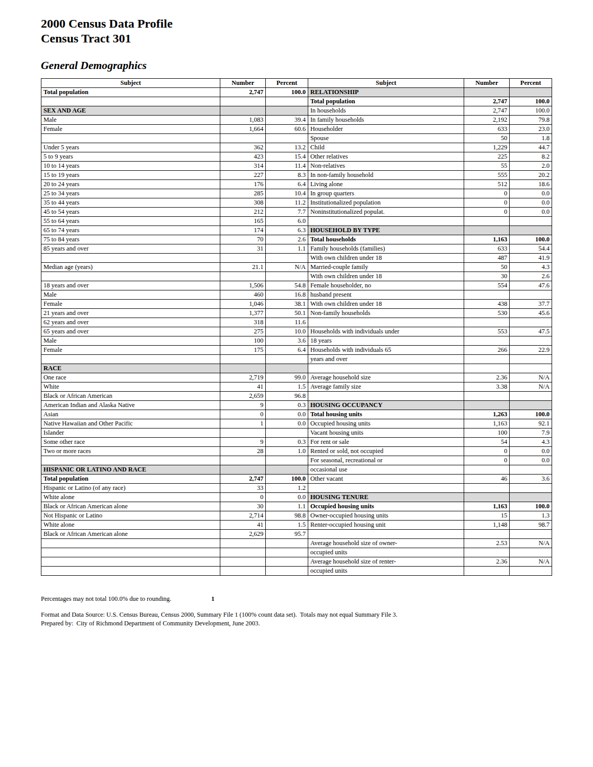2000 Census Data Profile
Census Tract 301
General Demographics
| Subject | Number | Percent | Subject | Number | Percent |
| --- | --- | --- | --- | --- | --- |
| Total population | 2,747 | 100.0 | RELATIONSHIP | | |
| | | | Total population | 2,747 | 100.0 |
| SEX AND AGE | | | In households | 2,747 | 100.0 |
| Male | 1,083 | 39.4 | In family households | 2,192 | 79.8 |
| Female | 1,664 | 60.6 | Householder | 633 | 23.0 |
| | | | Spouse | 50 | 1.8 |
| Under 5 years | 362 | 13.2 | Child | 1,229 | 44.7 |
| 5 to 9 years | 423 | 15.4 | Other relatives | 225 | 8.2 |
| 10 to 14 years | 314 | 11.4 | Non-relatives | 55 | 2.0 |
| 15 to 19 years | 227 | 8.3 | In non-family household | 555 | 20.2 |
| 20 to 24 years | 176 | 6.4 | Living alone | 512 | 18.6 |
| 25 to 34 years | 285 | 10.4 | In group quarters | 0 | 0.0 |
| 35 to 44 years | 308 | 11.2 | Institutionalized population | 0 | 0.0 |
| 45 to 54 years | 212 | 7.7 | Noninstitutionalized populat. | 0 | 0.0 |
| 55 to 64 years | 165 | 6.0 | | | |
| 65 to 74 years | 174 | 6.3 | HOUSEHOLD BY TYPE | | |
| 75 to 84 years | 70 | 2.6 | Total households | 1,163 | 100.0 |
| 85 years and over | 31 | 1.1 | Family households (families) | 633 | 54.4 |
| | | | With own children under 18 | 487 | 41.9 |
| Median age (years) | 21.1 | N/A | Married-couple family | 50 | 4.3 |
| | | | With own children under 18 | 30 | 2.6 |
| 18 years and over | 1,506 | 54.8 | Female householder, no | 554 | 47.6 |
| Male | 460 | 16.8 | husband present | | |
| Female | 1,046 | 38.1 | With own children under 18 | 438 | 37.7 |
| 21 years and over | 1,377 | 50.1 | Non-family households | 530 | 45.6 |
| 62 years and over | 318 | 11.6 | | | |
| 65 years and over | 275 | 10.0 | Households with individuals under | 553 | 47.5 |
| Male | 100 | 3.6 | 18 years | | |
| Female | 175 | 6.4 | Households with individuals 65 | 266 | 22.9 |
| | | | years and over | | |
| RACE | | | | | |
| One race | 2,719 | 99.0 | Average household size | 2.36 | N/A |
| White | 41 | 1.5 | Average family size | 3.38 | N/A |
| Black or African American | 2,659 | 96.8 | | | |
| American Indian and Alaska Native | 9 | 0.3 | HOUSING OCCUPANCY | | |
| Asian | 0 | 0.0 | Total housing units | 1,263 | 100.0 |
| Native Hawaiian and Other Pacific | 1 | 0.0 | Occupied housing units | 1,163 | 92.1 |
| Islander | | | Vacant housing units | 100 | 7.9 |
| Some other race | 9 | 0.3 | For rent or sale | 54 | 4.3 |
| Two or more races | 28 | 1.0 | Rented or sold, not occupied | 0 | 0.0 |
| | | | For seasonal, recreational or | 0 | 0.0 |
| HISPANIC OR LATINO AND RACE | | | occasional use | | |
| Total population | 2,747 | 100.0 | Other vacant | 46 | 3.6 |
| Hispanic or Latino (of any race) | 33 | 1.2 | | | |
| White alone | 0 | 0.0 | HOUSING TENURE | | |
| Black or African American alone | 30 | 1.1 | Occupied housing units | 1,163 | 100.0 |
| Not Hispanic or Latino | 2,714 | 98.8 | Owner-occupied housing units | 15 | 1.3 |
| White alone | 41 | 1.5 | Renter-occupied housing unit | 1,148 | 98.7 |
| Black or African American alone | 2,629 | 95.7 | | | |
| | | | Average household size of owner- | 2.53 | N/A |
| | | | occupied units | | |
| | | | Average household size of renter- | 2.36 | N/A |
| | | | occupied units | | |
Percentages may not total 100.0% due to rounding. 1
Format and Data Source: U.S. Census Bureau, Census 2000, Summary File 1 (100% count data set). Totals may not equal Summary File 3.
Prepared by: City of Richmond Department of Community Development, June 2003.